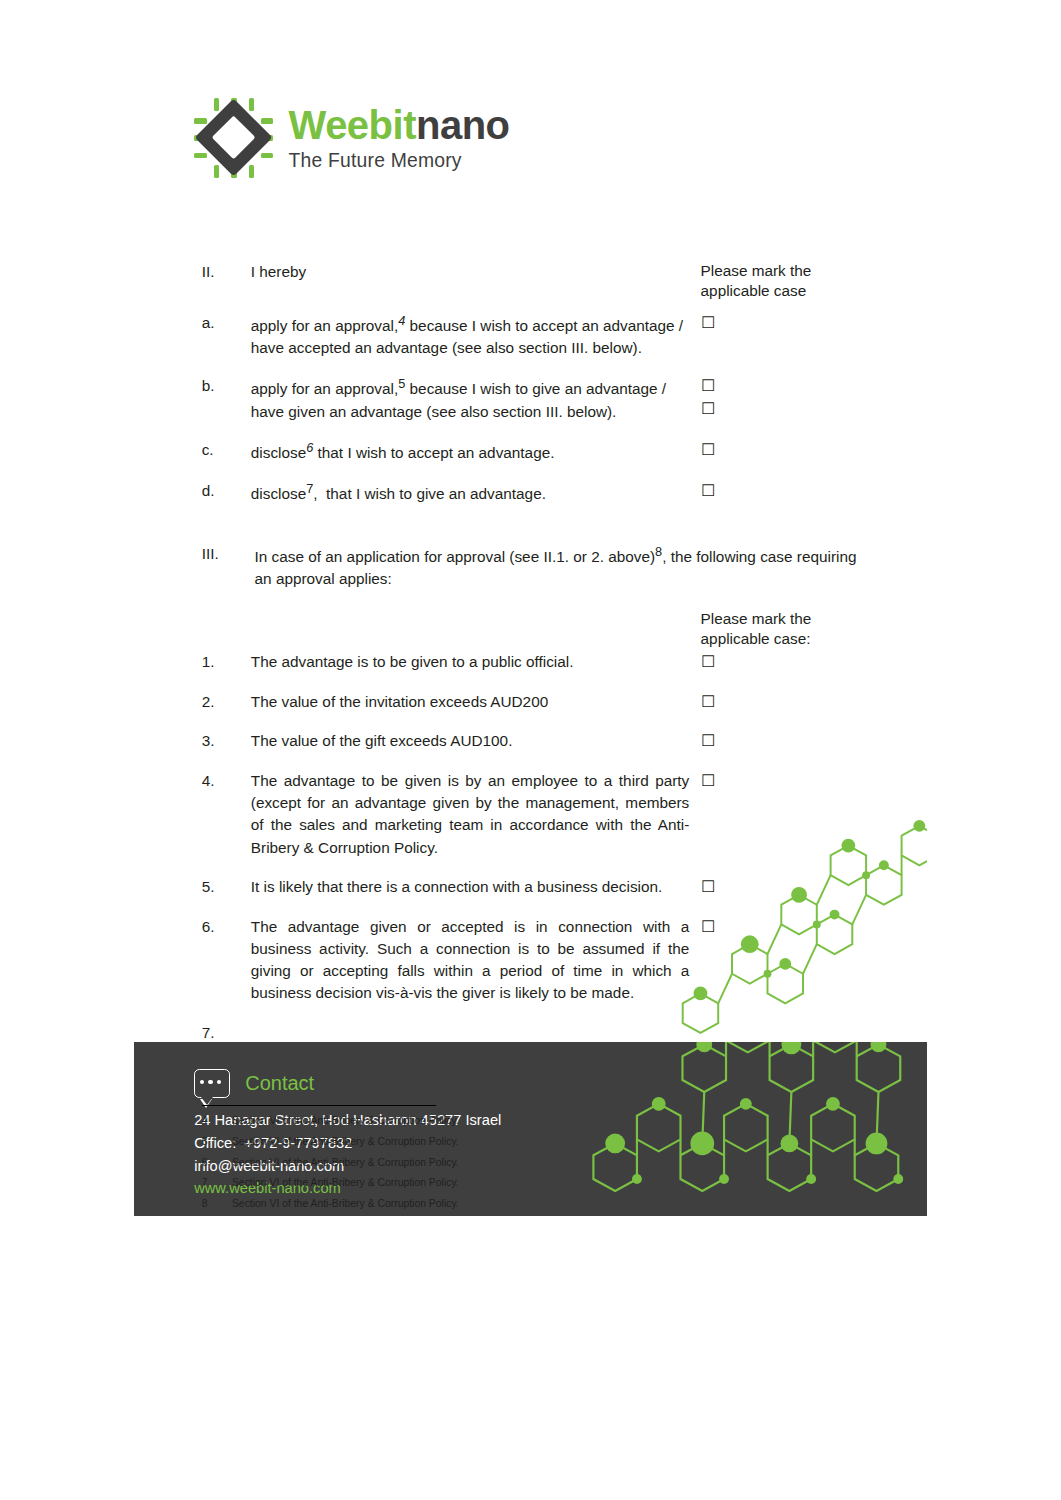Weebitnano
The Future Memory
II.
I hereby
Please mark the applicable case
a.
apply for an approval,4 because I wish to accept an advantage / have accepted an advantage (see also section III. below).
☐
b.
apply for an approval,5 because I wish to give an advantage / have given an advantage (see also section III. below).
☐
☐
c.
disclose6 that I wish to accept an advantage.
☐
d.
disclose7, that I wish to give an advantage.
☐
III.
In case of an application for approval (see II.1. or 2. above)8, the following case requiring an approval applies:
Please mark the applicable case:
1.
The advantage is to be given to a public official.
☐
2.
The value of the invitation exceeds AUD200
☐
3.
The value of the gift exceeds AUD100.
☐
4.
The advantage to be given is by an employee to a third party (except for an advantage given by the management, members of the sales and marketing team in accordance with the Anti-Bribery & Corruption Policy.
☐
5.
It is likely that there is a connection with a business decision.
☐
6.
The advantage given or accepted is in connection with a business activity. Such a connection is to be assumed if the giving or accepting falls within a period of time in which a business decision vis-à-vis the giver is likely to be made.
☐
7.
4
Section VI of the Anti-Bribery & Corruption Policy.
5
Section VI of the Anti-Bribery & Corruption Policy.
6
Section VI of the Anti-Bribery & Corruption Policy.
7
Section VI of the Anti-Bribery & Corruption Policy.
8
Section VI of the Anti-Bribery & Corruption Policy.
Contact
24 Hanagar Street, Hod Hasharon 45277 Israel
Office: +972-9-7797832
info@weebit-nano.com
www.weebit-nano.com